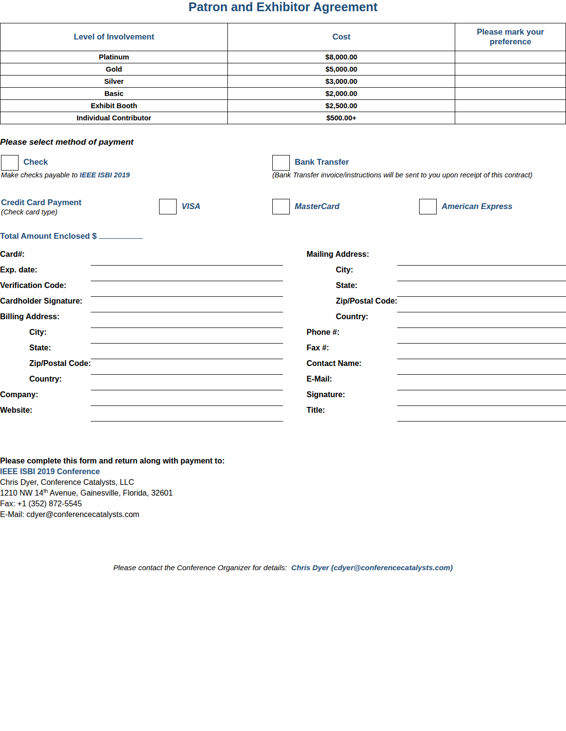Patron and Exhibitor Agreement
| Level of Involvement | Cost | Please mark your preference |
| --- | --- | --- |
| Platinum | $8,000.00 | |
| Gold | $5,000.00 | |
| Silver | $3,000.00 | |
| Basic | $2,000.00 | |
| Exhibit Booth | $2,500.00 | |
| Individual Contributor | $500.00+ | |
Please select method of payment
| Check Make checks payable to IEEE ISBI 2019 | Bank Transfer (Bank Transfer invoice/instructions will be sent to you upon receipt of this contract) |
| Credit Card Payment (Check card type) | VISA | MasterCard | American Express |
Total Amount Enclosed $
| Card#: | | | Mailing Address: | |
| Exp. date: | | | City: | |
| Verification Code: | | | State: | |
| Cardholder Signature: | | | Zip/Postal Code: | |
| Billing Address: | | | Country: | |
| City: | | | Phone #: | |
| State: | | | Fax #: | |
| Zip/Postal Code: | | | Contact Name: | |
| Country: | | | E-Mail: | |
| Company: | | | Signature: | |
| Website: | | | Title: | |
Please complete this form and return along with payment to:
IEEE ISBI 2019 Conference
Chris Dyer, Conference Catalysts, LLC
1210 NW 14th Avenue, Gainesville, Florida, 32601
Fax: +1 (352) 872-5545
E-Mail: cdyer@conferencecatalysts.com
Please contact the Conference Organizer for details: Chris Dyer (cdyer@conferencecatalysts.com)